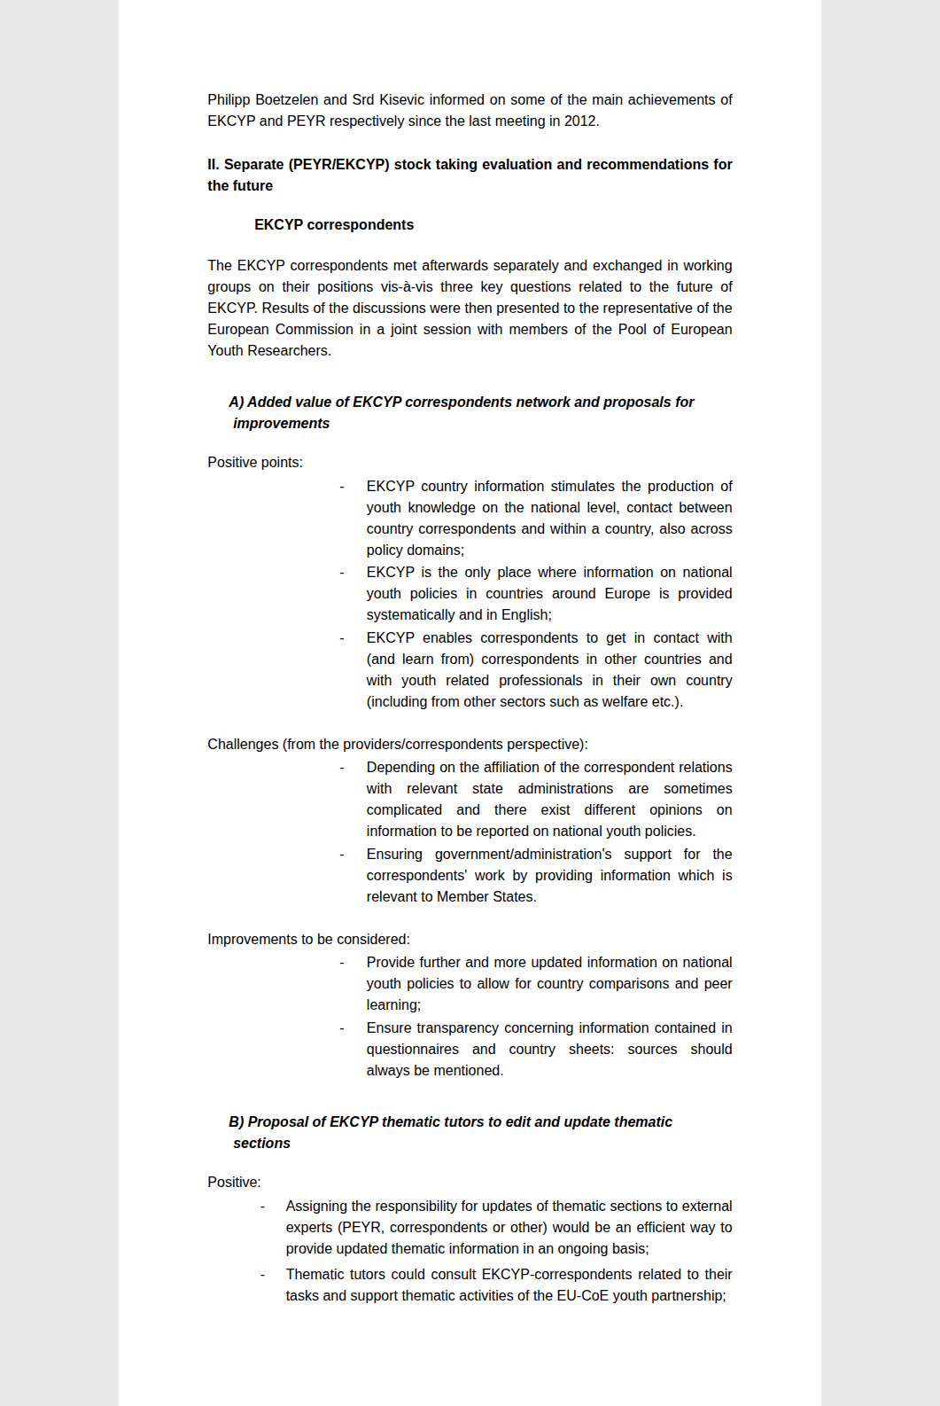Philipp Boetzelen and Srd Kisevic informed on some of the main achievements of EKCYP and PEYR respectively since the last meeting in 2012.
II. Separate (PEYR/EKCYP) stock taking evaluation and recommendations for the future
EKCYP correspondents
The EKCYP correspondents met afterwards separately and exchanged in working groups on their positions vis-à-vis three key questions related to the future of EKCYP. Results of the discussions were then presented to the representative of the European Commission in a joint session with members of the Pool of European Youth Researchers.
A) Added value of EKCYP correspondents network and proposals for improvements
Positive points:
EKCYP country information stimulates the production of youth knowledge on the national level, contact between country correspondents and within a country, also across policy domains;
EKCYP is the only place where information on national youth policies in countries around Europe is provided systematically and in English;
EKCYP enables correspondents to get in contact with (and learn from) correspondents in other countries and with youth related professionals in their own country (including from other sectors such as welfare etc.).
Challenges (from the providers/correspondents perspective):
Depending on the affiliation of the correspondent relations with relevant state administrations are sometimes complicated and there exist different opinions on information to be reported on national youth policies.
Ensuring government/administration's support for the correspondents' work by providing information which is relevant to Member States.
Improvements to be considered:
Provide further and more updated information on national youth policies to allow for country comparisons and peer learning;
Ensure transparency concerning information contained in questionnaires and country sheets: sources should always be mentioned.
B) Proposal of EKCYP thematic tutors to edit and update thematic sections
Positive:
Assigning the responsibility for updates of thematic sections to external experts (PEYR, correspondents or other) would be an efficient way to provide updated thematic information in an ongoing basis;
Thematic tutors could consult EKCYP-correspondents related to their tasks and support thematic activities of the EU-CoE youth partnership;